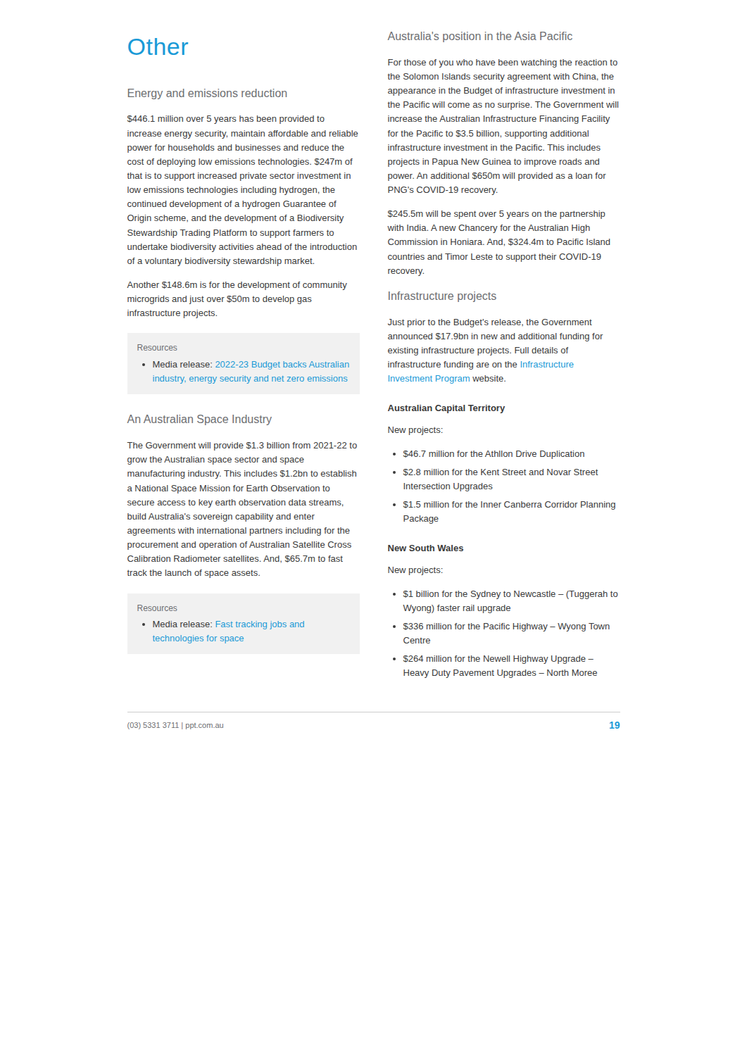Other
Energy and emissions reduction
$446.1 million over 5 years has been provided to increase energy security, maintain affordable and reliable power for households and businesses and reduce the cost of deploying low emissions technologies. $247m of that is to support increased private sector investment in low emissions technologies including hydrogen, the continued development of a hydrogen Guarantee of Origin scheme, and the development of a Biodiversity Stewardship Trading Platform to support farmers to undertake biodiversity activities ahead of the introduction of a voluntary biodiversity stewardship market.
Another $148.6m is for the development of community microgrids and just over $50m to develop gas infrastructure projects.
Resources
Media release: 2022-23 Budget backs Australian industry, energy security and net zero emissions
An Australian Space Industry
The Government will provide $1.3 billion from 2021-22 to grow the Australian space sector and space manufacturing industry. This includes $1.2bn to establish a National Space Mission for Earth Observation to secure access to key earth observation data streams, build Australia's sovereign capability and enter agreements with international partners including for the procurement and operation of Australian Satellite Cross Calibration Radiometer satellites. And, $65.7m to fast track the launch of space assets.
Resources
Media release: Fast tracking jobs and technologies for space
Australia's position in the Asia Pacific
For those of you who have been watching the reaction to the Solomon Islands security agreement with China, the appearance in the Budget of infrastructure investment in the Pacific will come as no surprise. The Government will increase the Australian Infrastructure Financing Facility for the Pacific to $3.5 billion, supporting additional infrastructure investment in the Pacific. This includes projects in Papua New Guinea to improve roads and power. An additional $650m will provided as a loan for PNG's COVID-19 recovery.
$245.5m will be spent over 5 years on the partnership with India. A new Chancery for the Australian High Commission in Honiara. And, $324.4m to Pacific Island countries and Timor Leste to support their COVID-19 recovery.
Infrastructure projects
Just prior to the Budget's release, the Government announced $17.9bn in new and additional funding for existing infrastructure projects. Full details of infrastructure funding are on the Infrastructure Investment Program website.
Australian Capital Territory
New projects:
$46.7 million for the Athllon Drive Duplication
$2.8 million for the Kent Street and Novar Street Intersection Upgrades
$1.5 million for the Inner Canberra Corridor Planning Package
New South Wales
New projects:
$1 billion for the Sydney to Newcastle – (Tuggerah to Wyong) faster rail upgrade
$336 million for the Pacific Highway – Wyong Town Centre
$264 million for the Newell Highway Upgrade – Heavy Duty Pavement Upgrades – North Moree
(03) 5331 3711 | ppt.com.au
19